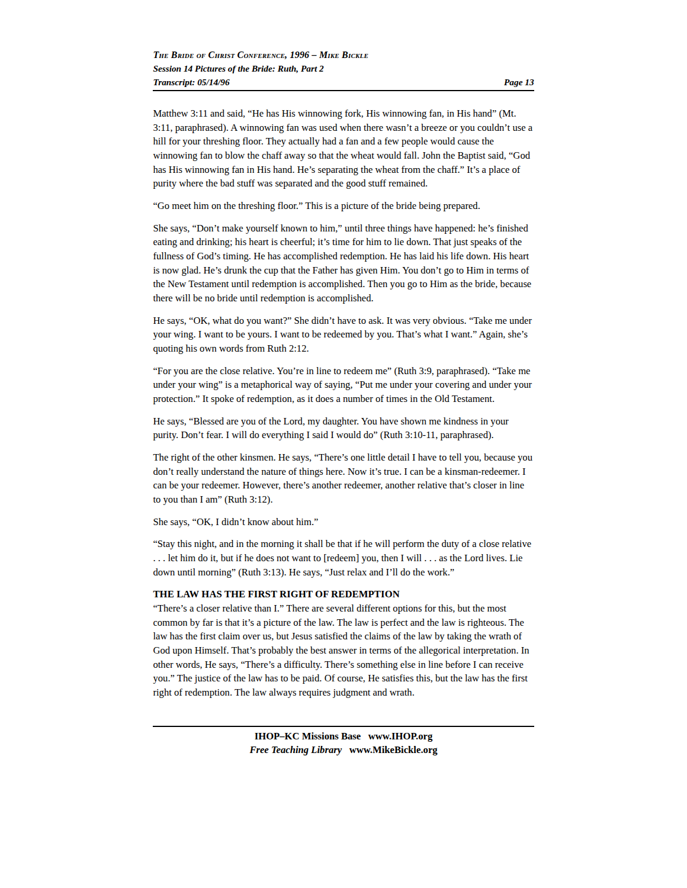The Bride of Christ Conference, 1996 – Mike Bickle
Session 14 Pictures of the Bride: Ruth, Part 2
Transcript: 05/14/96 Page 13
Matthew 3:11 and said, “He has His winnowing fork, His winnowing fan, in His hand” (Mt. 3:11, paraphrased). A winnowing fan was used when there wasn’t a breeze or you couldn’t use a hill for your threshing floor. They actually had a fan and a few people would cause the winnowing fan to blow the chaff away so that the wheat would fall. John the Baptist said, “God has His winnowing fan in His hand. He’s separating the wheat from the chaff.” It’s a place of purity where the bad stuff was separated and the good stuff remained.
“Go meet him on the threshing floor.” This is a picture of the bride being prepared.
She says, “Don’t make yourself known to him,” until three things have happened: he’s finished eating and drinking; his heart is cheerful; it’s time for him to lie down. That just speaks of the fullness of God’s timing. He has accomplished redemption. He has laid his life down. His heart is now glad. He’s drunk the cup that the Father has given Him. You don’t go to Him in terms of the New Testament until redemption is accomplished. Then you go to Him as the bride, because there will be no bride until redemption is accomplished.
He says, “OK, what do you want?” She didn’t have to ask. It was very obvious. “Take me under your wing. I want to be yours. I want to be redeemed by you. That’s what I want.” Again, she’s quoting his own words from Ruth 2:12.
“For you are the close relative. You’re in line to redeem me” (Ruth 3:9, paraphrased). “Take me under your wing” is a metaphorical way of saying, “Put me under your covering and under your protection.” It spoke of redemption, as it does a number of times in the Old Testament.
He says, “Blessed are you of the Lord, my daughter. You have shown me kindness in your purity. Don’t fear. I will do everything I said I would do” (Ruth 3:10-11, paraphrased).
The right of the other kinsmen. He says, “There’s one little detail I have to tell you, because you don’t really understand the nature of things here. Now it’s true. I can be a kinsman-redeemer. I can be your redeemer. However, there’s another redeemer, another relative that’s closer in line to you than I am” (Ruth 3:12).
She says, “OK, I didn’t know about him.”
“Stay this night, and in the morning it shall be that if he will perform the duty of a close relative . . . let him do it, but if he does not want to [redeem] you, then I will . . . as the Lord lives. Lie down until morning” (Ruth 3:13). He says, “Just relax and I’ll do the work.”
The Law Has the First Right of Redemption
“There’s a closer relative than I.” There are several different options for this, but the most common by far is that it’s a picture of the law. The law is perfect and the law is righteous. The law has the first claim over us, but Jesus satisfied the claims of the law by taking the wrath of God upon Himself. That’s probably the best answer in terms of the allegorical interpretation. In other words, He says, “There’s a difficulty. There’s something else in line before I can receive you.” The justice of the law has to be paid. Of course, He satisfies this, but the law has the first right of redemption. The law always requires judgment and wrath.
IHOP–KC Missions Base www.IHOP.org
Free Teaching Library www.MikeBickle.org